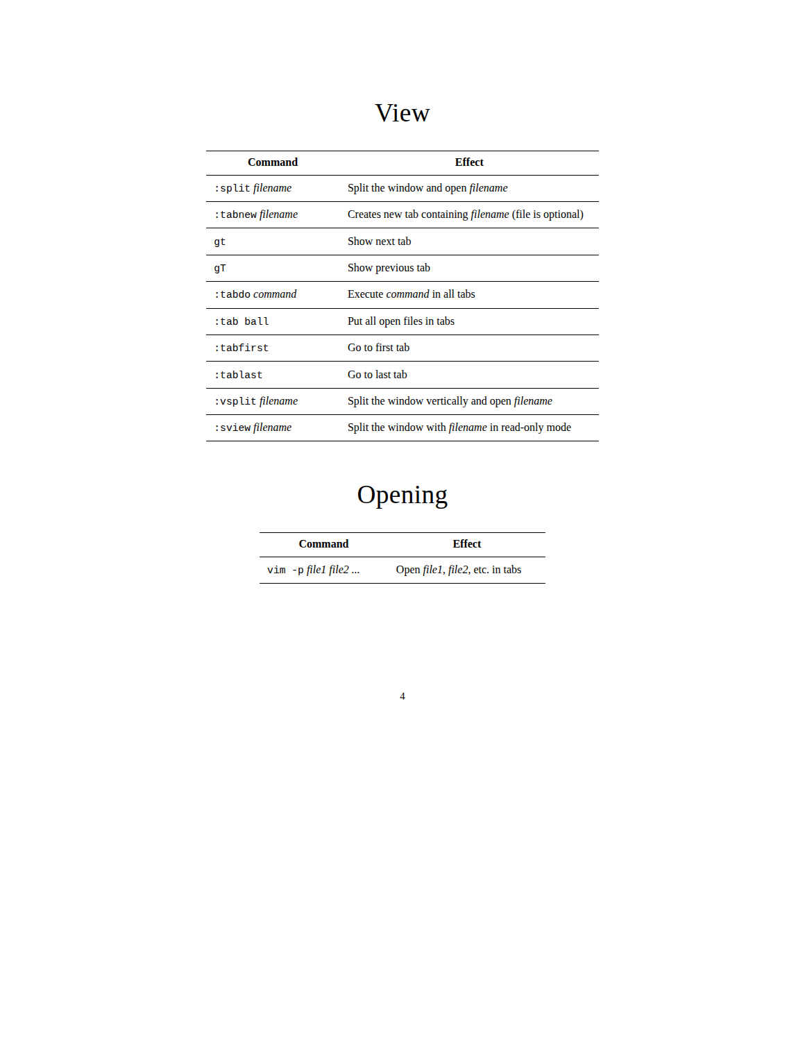View
| Command | Effect |
| --- | --- |
| :split filename | Split the window and open filename |
| :tabnew filename | Creates new tab containing filename (file is optional) |
| gt | Show next tab |
| gT | Show previous tab |
| :tabdo command | Execute command in all tabs |
| :tab ball | Put all open files in tabs |
| :tabfirst | Go to first tab |
| :tablast | Go to last tab |
| :vsplit filename | Split the window vertically and open filename |
| :sview filename | Split the window with filename in read-only mode |
Opening
| Command | Effect |
| --- | --- |
| vim -p file1 file2 ... | Open file1 , file2 , etc. in tabs |
4